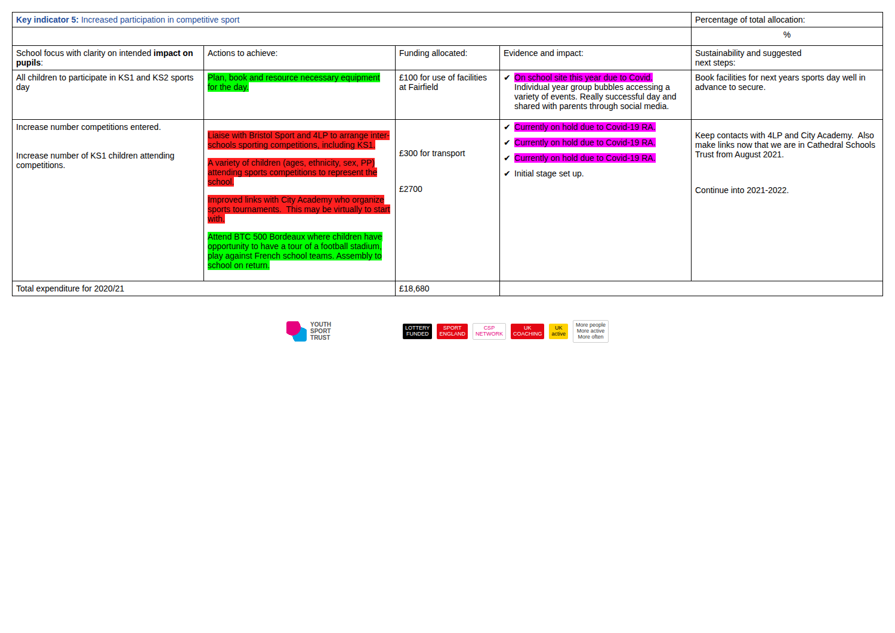| Key indicator 5: Increased participation in competitive sport | Percentage of total allocation: |
| | % |
| School focus with clarity on intended impact on pupils : | Actions to achieve: | Funding allocated: | Evidence and impact: | Sustainability and suggested next steps: |
| All children to participate in KS1 and KS2 sports day | Plan, book and resource necessary equipment for the day. | £100 for use of facilities at Fairfield | On school site this year due to Covid. Individual year group bubbles accessing a variety of events. Really successful day and shared with parents through social media. | Book facilities for next years sports day well in advance to secure. |
| Increase number competitions entered. Increase number of KS1 children attending competitions. | Liaise with Bristol Sport and 4LP to arrange inter-schools sporting competitions, including KS1. A variety of children (ages, ethnicity, sex, PP) attending sports competitions to represent the school. Improved links with City Academy who organize sports tournaments. This may be virtually to start with. Attend BTC 500 Bordeaux where children have opportunity to have a tour of a football stadium, play against French school teams. Assembly to school on return. | £300 for transport £2700 | Currently on hold due to Covid-19 RA. Currently on hold due to Covid-19 RA. Currently on hold due to Covid-19 RA. Initial stage set up. | Keep contacts with 4LP and City Academy. Also make links now that we are in Cathedral Schools Trust from August 2021. Continue into 2021-2022. |
| Total expenditure for 2020/21 | £18,680 | |
YOUTH
SPORT
TRUST
LOTTERY
FUNDED
SPORT
ENGLAND
CSP
NETWORK
UK
COACHING
UK
active
More people
More active
More often